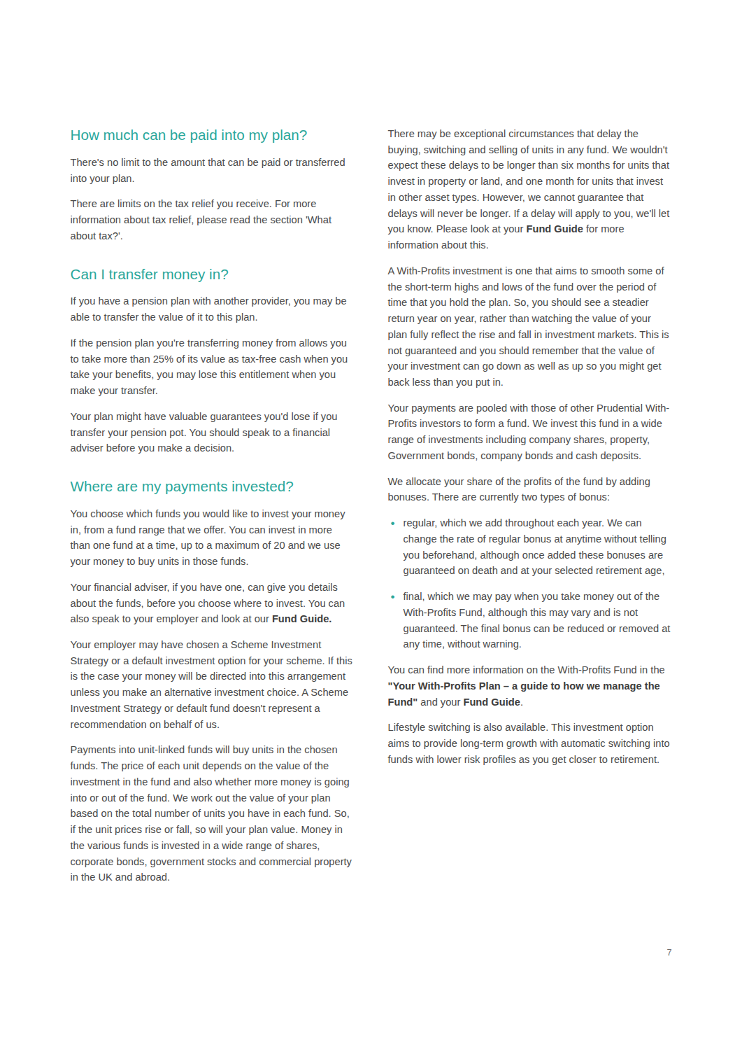How much can be paid into my plan?
There's no limit to the amount that can be paid or transferred into your plan.
There are limits on the tax relief you receive. For more information about tax relief, please read the section 'What about tax?'.
Can I transfer money in?
If you have a pension plan with another provider, you may be able to transfer the value of it to this plan.
If the pension plan you're transferring money from allows you to take more than 25% of its value as tax-free cash when you take your benefits, you may lose this entitlement when you make your transfer.
Your plan might have valuable guarantees you'd lose if you transfer your pension pot. You should speak to a financial adviser before you make a decision.
Where are my payments invested?
You choose which funds you would like to invest your money in, from a fund range that we offer. You can invest in more than one fund at a time, up to a maximum of 20 and we use your money to buy units in those funds.
Your financial adviser, if you have one, can give you details about the funds, before you choose where to invest. You can also speak to your employer and look at our Fund Guide.
Your employer may have chosen a Scheme Investment Strategy or a default investment option for your scheme. If this is the case your money will be directed into this arrangement unless you make an alternative investment choice. A Scheme Investment Strategy or default fund doesn't represent a recommendation on behalf of us.
Payments into unit-linked funds will buy units in the chosen funds. The price of each unit depends on the value of the investment in the fund and also whether more money is going into or out of the fund. We work out the value of your plan based on the total number of units you have in each fund. So, if the unit prices rise or fall, so will your plan value. Money in the various funds is invested in a wide range of shares, corporate bonds, government stocks and commercial property in the UK and abroad.
There may be exceptional circumstances that delay the buying, switching and selling of units in any fund. We wouldn't expect these delays to be longer than six months for units that invest in property or land, and one month for units that invest in other asset types. However, we cannot guarantee that delays will never be longer. If a delay will apply to you, we'll let you know. Please look at your Fund Guide for more information about this.
A With-Profits investment is one that aims to smooth some of the short-term highs and lows of the fund over the period of time that you hold the plan. So, you should see a steadier return year on year, rather than watching the value of your plan fully reflect the rise and fall in investment markets. This is not guaranteed and you should remember that the value of your investment can go down as well as up so you might get back less than you put in.
Your payments are pooled with those of other Prudential With-Profits investors to form a fund. We invest this fund in a wide range of investments including company shares, property, Government bonds, company bonds and cash deposits.
We allocate your share of the profits of the fund by adding bonuses. There are currently two types of bonus:
regular, which we add throughout each year. We can change the rate of regular bonus at anytime without telling you beforehand, although once added these bonuses are guaranteed on death and at your selected retirement age,
final, which we may pay when you take money out of the With-Profits Fund, although this may vary and is not guaranteed. The final bonus can be reduced or removed at any time, without warning.
You can find more information on the With-Profits Fund in the "Your With-Profits Plan – a guide to how we manage the Fund" and your Fund Guide.
Lifestyle switching is also available. This investment option aims to provide long-term growth with automatic switching into funds with lower risk profiles as you get closer to retirement.
7